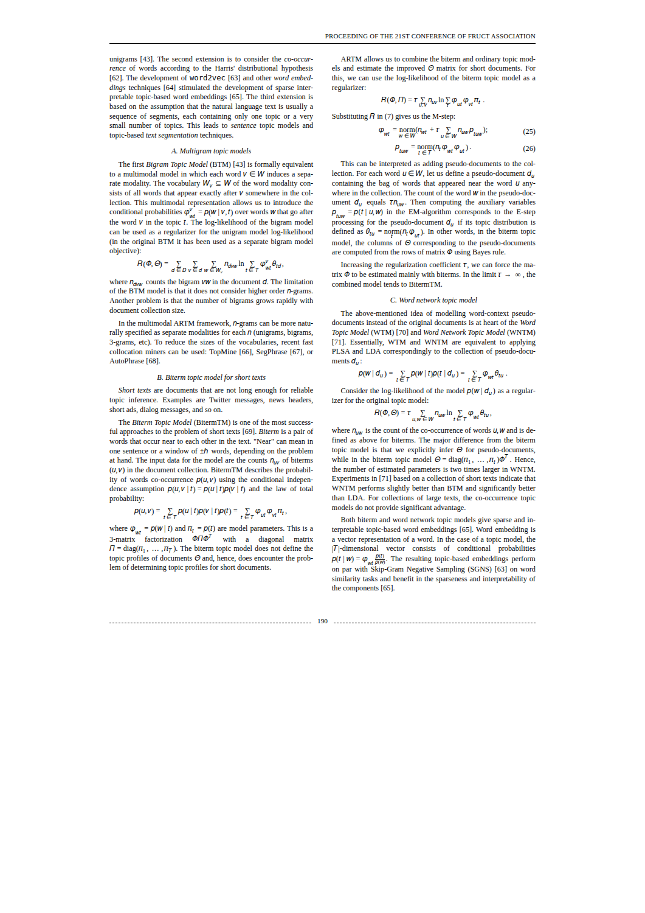PROCEEDING OF THE 21ST CONFERENCE OF FRUCT ASSOCIATION
unigrams [43]. The second extension is to consider the co-occurrence of words according to the Harris' distributional hypothesis [62]. The development of word2vec [63] and other word embeddings techniques [64] stimulated the development of sparse interpretable topic-based word embeddings [65]. The third extension is based on the assumption that the natural language text is usually a sequence of segments, each containing only one topic or a very small number of topics. This leads to sentence topic models and topic-based text segmentation techniques.
A. Multigram topic models
The first Bigram Topic Model (BTM) [43] is formally equivalent to a multimodal model in which each word v ∈ W induces a separate modality. The vocabulary Wv ⊆ W of the word modality consists of all words that appear exactly after v somewhere in the collection. This multimodal representation allows us to introduce the conditional probabilities φwtv = p(w|v,t) over words w that go after the word v in the topic t. The log-likelihood of the bigram model can be used as a regularizer for the unigram model log-likelihood (in the original BTM it has been used as a separate bigram model objective):
R(Φ,Θ)= ∑d∈D ∑v∈d ∑w∈Wv ndvw ln ∑t∈T φwtv θtd ,
where ndvw counts the bigram vw in the document d. The limitation of the BTM model is that it does not consider higher order n-grams. Another problem is that the number of bigrams grows rapidly with document collection size.
In the multimodal ARTM framework, n-grams can be more naturally specified as separate modalities for each n (unigrams, bigrams, 3-grams, etc). To reduce the sizes of the vocabularies, recent fast collocation miners can be used: TopMine [66], SegPhrase [67], or AutoPhrase [68].
B. Biterm topic model for short texts
Short texts are documents that are not long enough for reliable topic inference. Examples are Twitter messages, news headers, short ads, dialog messages, and so on.
The Biterm Topic Model (BitermTM) is one of the most successful approaches to the problem of short texts [69]. Biterm is a pair of words that occur near to each other in the text. "Near" can mean in one sentence or a window of ±h words, depending on the problem at hand. The input data for the model are the counts nuv of biterms (u,v) in the document collection. BitermTM describes the probability of words co-occurrence p(u,v) using the conditional independence assumption p(u,v|t)=p(u|t)p(v|t) and the law of total probability:
p(u,v)= ∑t∈T p(u|t) p(v|t) p(t)= ∑t∈T φut φvt πt ,
where φwt=p(w|t) and πt=p(t) are model parameters. This is a 3-matrix factorization ΦΠΦT with a diagonal matrix Π=diag(π1,…,πT). The biterm topic model does not define the topic profiles of documents Θ and, hence, does encounter the problem of determining topic profiles for short documents.
ARTM allows us to combine the biterm and ordinary topic models and estimate the improved Θ matrix for short documents. For this, we can use the log-likelihood of the biterm topic model as a regularizer:
R(Φ,Π)= τ ∑u,v nuv ln ∑t φut φvt πt .
Substituting R in (7) gives us the M-step:
φwt= normw∈W ( nwt +τ ∑u∈W nuw ptuw ) ; (25)
ptuw= normt∈T ( nt φwt φut ) . (26)
This can be interpreted as adding pseudo-documents to the collection. For each word u∈W, let us define a pseudo-document du containing the bag of words that appeared near the word u anywhere in the collection. The count of the word w in the pseudo-document du equals τnuw. Then computing the auxiliary variables ptuw=p(t|u,w) in the EM-algorithm corresponds to the E-step processing for the pseudo-document du if its topic distribution is defined as θtu=normt(ntφut). In other words, in the biterm topic model, the columns of Θ corresponding to the pseudo-documents are computed from the rows of matrix Φ using Bayes rule.
Increasing the regularization coefficient τ, we can force the matrix Φ to be estimated mainly with biterms. In the limit τ→∞, the combined model tends to BitermTM.
C. Word network topic model
The above-mentioned idea of modelling word-context pseudo-documents instead of the original documents is at heart of the Word Topic Model (WTM) [70] and Word Network Topic Model (WNTM) [71]. Essentially, WTM and WNTM are equivalent to applying PLSA and LDA correspondingly to the collection of pseudo-documents du:
p(w|du)= ∑t∈T p(w|t) p(t|du)= ∑t∈T φwt θtu .
Consider the log-likelihood of the model p(w|du) as a regularizer for the original topic model:
R(Φ,Θ)= τ ∑u,w∈W nuw ln ∑t∈T φwt θtu ,
where nuw is the count of the co-occurrence of words u,w and is defined as above for biterms. The major difference from the biterm topic model is that we explicitly infer Θ for pseudo-documents, while in the biterm topic model Θ=diag(π1,…,πt)ΦT. Hence, the number of estimated parameters is two times larger in WNTM. Experiments in [71] based on a collection of short texts indicate that WNTM performs slightly better than BTM and significantly better than LDA. For collections of large texts, the co-occurrence topic models do not provide significant advantage.
Both biterm and word network topic models give sparse and interpretable topic-based word embeddings [65]. Word embedding is a vector representation of a word. In the case of a topic model, the |T|-dimensional vector consists of conditional probabilities p(t|w)=φwtp(t)p(w). The resulting topic-based embeddings perform on par with Skip-Gram Negative Sampling (SGNS) [63] on word similarity tasks and benefit in the sparseness and interpretability of the components [65].
190